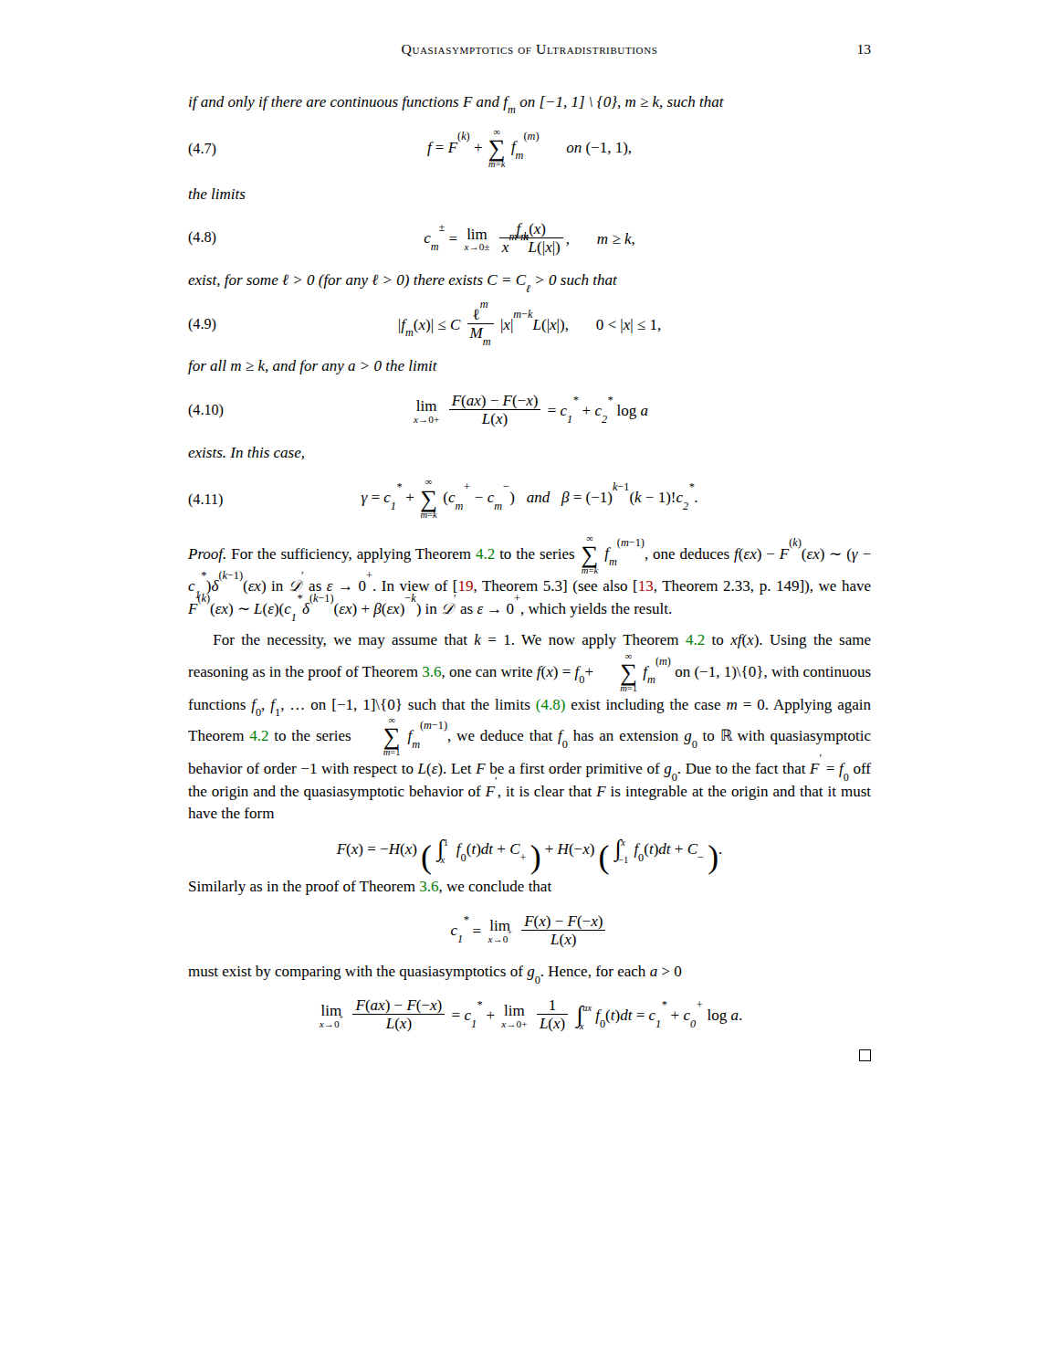Quasiasymptotics of Ultradistributions 13
if and only if there are continuous functions F and fm on [−1, 1] \ {0}, m ≥ k, such that
(4.7)
f = F(k) + ∞∑m=k fm(m) on (−1, 1),
the limits
(4.8)
cm± = lim x→0± fm(x) xm−kL(|x|), m ≥ k,
exist, for some ℓ > 0 (for any ℓ > 0) there exists C = Cℓ > 0 such that
(4.9)
|fm(x)| ≤ C ℓm Mm |x|m−kL(|x|), 0 < |x| ≤ 1,
for all m ≥ k, and for any a > 0 the limit
(4.10)
lim x→0+ F(ax) − F(−x) L(x) = c1* + c2* log a
exists. In this case,
(4.11)
γ = c1* + ∞∑m=k (cm+ − cm−) and β = (−1)k−1(k − 1)!c2*.
Proof. For the sufficiency, applying Theorem 4.2 to the series ∞∑m=k fm(m−1), one deduces f(εx) − F(k)(εx) ∼ (γ − c1*)δ(k−1)(εx) in 𝒟′ as ε → 0+. In view of [19, Theorem 5.3] (see also [13, Theorem 2.33, p. 149]), we have F(k)(εx) ∼ L(ε)(c1*δ(k−1)(εx) + β(εx)−k) in 𝒟′ as ε → 0+, which yields the result.
For the necessity, we may assume that k = 1. We now apply Theorem 4.2 to xf(x). Using the same reasoning as in the proof of Theorem 3.6, one can write f(x) = f0+∞∑m=1 fm(m) on (−1, 1)\{0}, with continuous functions f0, f1, … on [−1, 1]\{0} such that the limits (4.8) exist including the case m = 0. Applying again Theorem 4.2 to the series ∞∑m=1 fm(m−1), we deduce that f0 has an extension g0 to ℝ with quasiasymptotic behavior of order −1 with respect to L(ε). Let F be a first order primitive of g0. Due to the fact that F′ = f0 off the origin and the quasiasymptotic behavior of F′, it is clear that F is integrable at the origin and that it must have the form
F(x) = −H(x) ( 1∫x f0(t)dt + C+ ) + H(−x) ( x∫−1 f0(t)dt + C− ).
Similarly as in the proof of Theorem 3.6, we conclude that
c1* = lim x→0+ F(x) − F(−x) L(x)
must exist by comparing with the quasiasymptotics of g0. Hence, for each a > 0
lim x→0+ F(ax) − F(−x) L(x) = c1* + lim x→0+ 1 L(x) ax∫x f0(t)dt = c1* + c0+ log a.